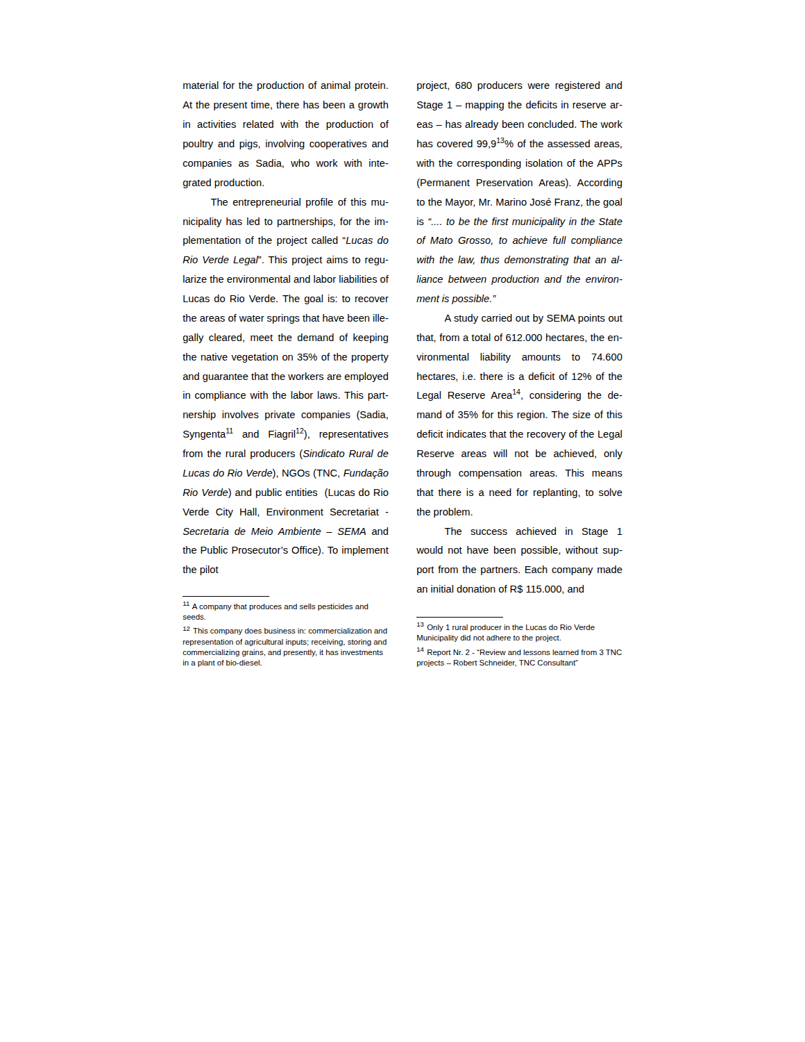material for the production of animal protein. At the present time, there has been a growth in activities related with the production of poultry and pigs, involving cooperatives and companies as Sadia, who work with integrated production.
The entrepreneurial profile of this municipality has led to partnerships, for the implementation of the project called “Lucas do Rio Verde Legal”. This project aims to regularize the environmental and labor liabilities of Lucas do Rio Verde. The goal is: to recover the areas of water springs that have been illegally cleared, meet the demand of keeping the native vegetation on 35% of the property and guarantee that the workers are employed in compliance with the labor laws. This partnership involves private companies (Sadia, Syngenta11 and Fiagril12), representatives from the rural producers (Sindicato Rural de Lucas do Rio Verde), NGOs (TNC, Fundação Rio Verde) and public entities (Lucas do Rio Verde City Hall, Environment Secretariat - Secretaria de Meio Ambiente – SEMA and the Public Prosecutor’s Office). To implement the pilot
11 A company that produces and sells pesticides and seeds.
12 This company does business in: commercialization and representation of agricultural inputs; receiving, storing and commercializing grains, and presently, it has investments in a plant of bio-diesel.
project, 680 producers were registered and Stage 1 – mapping the deficits in reserve areas – has already been concluded. The work has covered 99,913% of the assessed areas, with the corresponding isolation of the APPs (Permanent Preservation Areas). According to the Mayor, Mr. Marino José Franz, the goal is “.... to be the first municipality in the State of Mato Grosso, to achieve full compliance with the law, thus demonstrating that an alliance between production and the environment is possible.”
A study carried out by SEMA points out that, from a total of 612.000 hectares, the environmental liability amounts to 74.600 hectares, i.e. there is a deficit of 12% of the Legal Reserve Area14, considering the demand of 35% for this region. The size of this deficit indicates that the recovery of the Legal Reserve areas will not be achieved, only through compensation areas. This means that there is a need for replanting, to solve the problem.
The success achieved in Stage 1 would not have been possible, without support from the partners. Each company made an initial donation of R$ 115.000, and
13 Only 1 rural producer in the Lucas do Rio Verde Municipality did not adhere to the project.
14 Report Nr. 2 - “Review and lessons learned from 3 TNC projects – Robert Schneider, TNC Consultant”